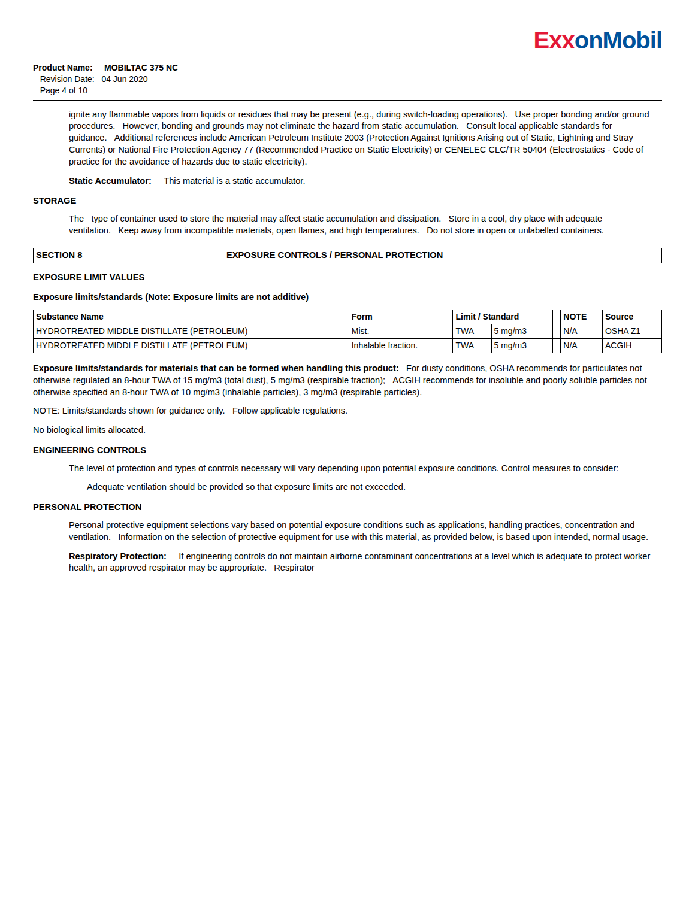Exx onMobil
Product Name: MOBILTAC 375 NC
Revision Date: 04 Jun 2020
Page 4 of 10
ignite any flammable vapors from liquids or residues that may be present (e.g., during switch-loading operations). Use proper bonding and/or ground procedures. However, bonding and grounds may not eliminate the hazard from static accumulation. Consult local applicable standards for guidance. Additional references include American Petroleum Institute 2003 (Protection Against Ignitions Arising out of Static, Lightning and Stray Currents) or National Fire Protection Agency 77 (Recommended Practice on Static Electricity) or CENELEC CLC/TR 50404 (Electrostatics - Code of practice for the avoidance of hazards due to static electricity).
Static Accumulator: This material is a static accumulator.
STORAGE
The type of container used to store the material may affect static accumulation and dissipation. Store in a cool, dry place with adequate ventilation. Keep away from incompatible materials, open flames, and high temperatures. Do not store in open or unlabelled containers.
SECTION 8 EXPOSURE CONTROLS / PERSONAL PROTECTION
EXPOSURE LIMIT VALUES
Exposure limits/standards (Note: Exposure limits are not additive)
| Substance Name | Form | Limit / Standard | | NOTE | Source |
| --- | --- | --- | --- | --- | --- |
| HYDROTREATED MIDDLE DISTILLATE (PETROLEUM) | Mist. | TWA | 5 mg/m3 | | N/A | OSHA Z1 |
| HYDROTREATED MIDDLE DISTILLATE (PETROLEUM) | Inhalable fraction. | TWA | 5 mg/m3 | | N/A | ACGIH |
Exposure limits/standards for materials that can be formed when handling this product: For dusty conditions, OSHA recommends for particulates not otherwise regulated an 8-hour TWA of 15 mg/m3 (total dust), 5 mg/m3 (respirable fraction); ACGIH recommends for insoluble and poorly soluble particles not otherwise specified an 8-hour TWA of 10 mg/m3 (inhalable particles), 3 mg/m3 (respirable particles).
NOTE: Limits/standards shown for guidance only. Follow applicable regulations.
No biological limits allocated.
ENGINEERING CONTROLS
The level of protection and types of controls necessary will vary depending upon potential exposure conditions. Control measures to consider:
Adequate ventilation should be provided so that exposure limits are not exceeded.
PERSONAL PROTECTION
Personal protective equipment selections vary based on potential exposure conditions such as applications, handling practices, concentration and ventilation. Information on the selection of protective equipment for use with this material, as provided below, is based upon intended, normal usage.
Respiratory Protection: If engineering controls do not maintain airborne contaminant concentrations at a level which is adequate to protect worker health, an approved respirator may be appropriate. Respirator